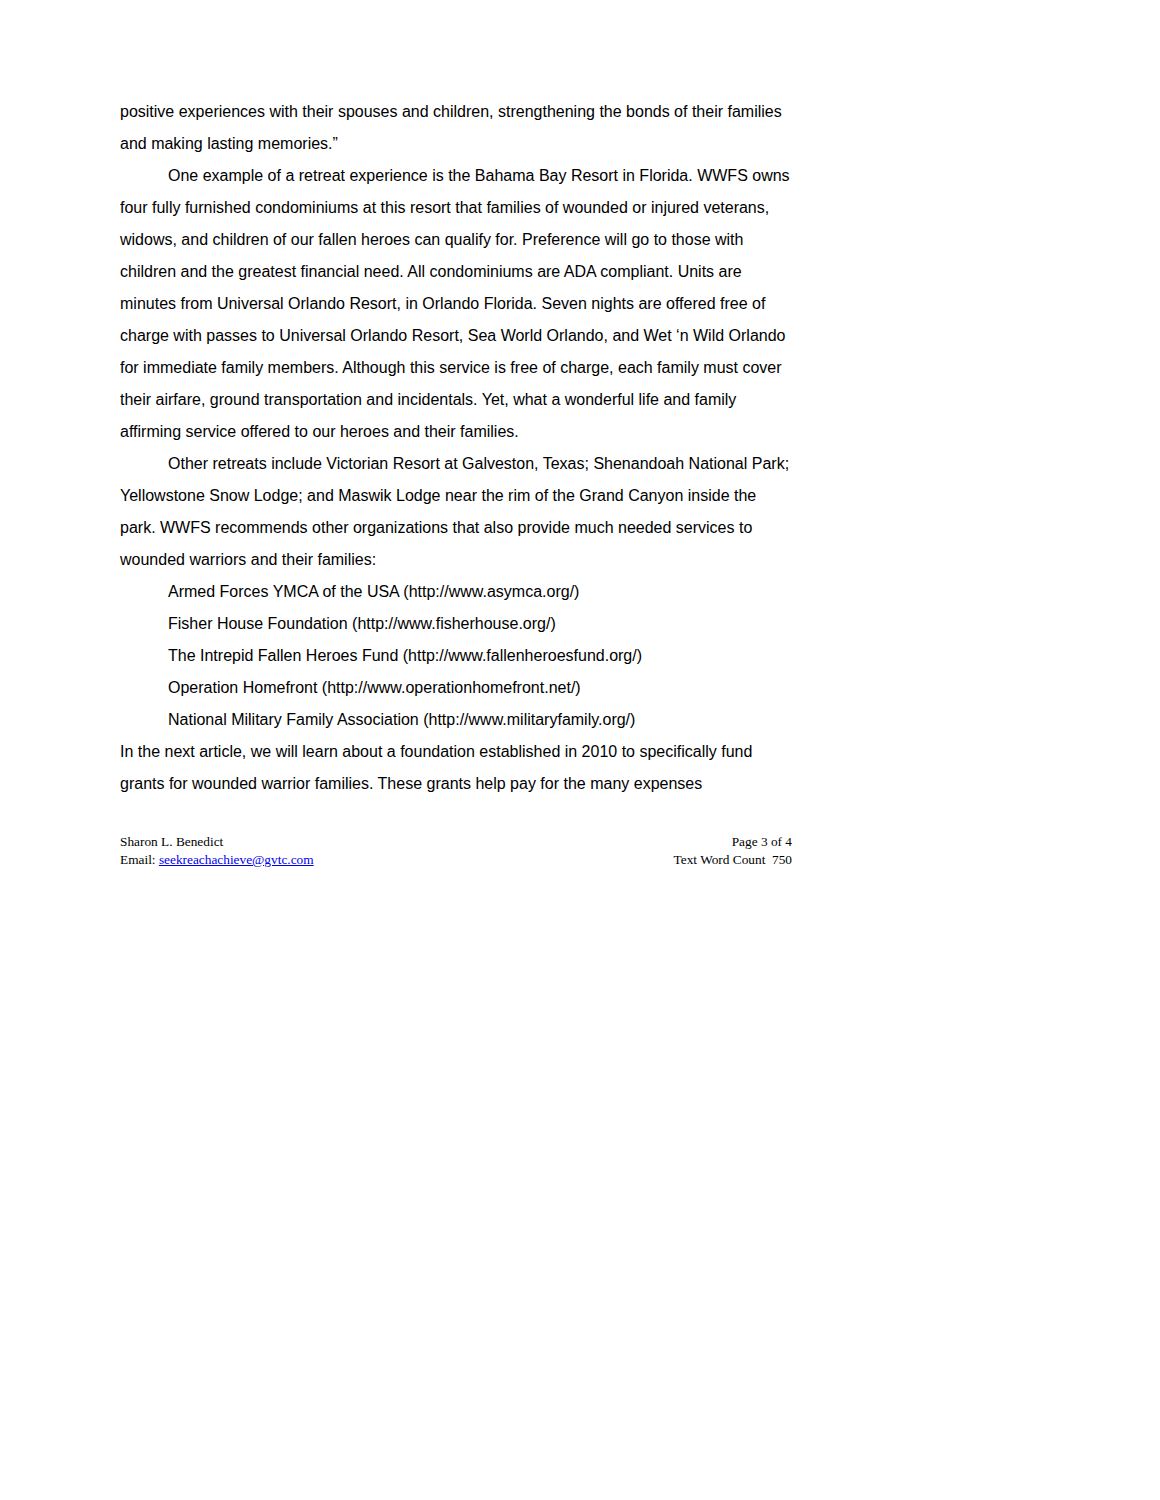positive experiences with their spouses and children, strengthening the bonds of their families and making lasting memories.”
One example of a retreat experience is the Bahama Bay Resort in Florida. WWFS owns four fully furnished condominiums at this resort that families of wounded or injured veterans, widows, and children of our fallen heroes can qualify for. Preference will go to those with children and the greatest financial need. All condominiums are ADA compliant. Units are minutes from Universal Orlando Resort, in Orlando Florida. Seven nights are offered free of charge with passes to Universal Orlando Resort, Sea World Orlando, and Wet ‘n Wild Orlando for immediate family members. Although this service is free of charge, each family must cover their airfare, ground transportation and incidentals. Yet, what a wonderful life and family affirming service offered to our heroes and their families.
Other retreats include Victorian Resort at Galveston, Texas; Shenandoah National Park; Yellowstone Snow Lodge; and Maswik Lodge near the rim of the Grand Canyon inside the park. WWFS recommends other organizations that also provide much needed services to wounded warriors and their families:
Armed Forces YMCA of the USA (http://www.asymca.org/)
Fisher House Foundation (http://www.fisherhouse.org/)
The Intrepid Fallen Heroes Fund (http://www.fallenheroesfund.org/)
Operation Homefront (http://www.operationhomefront.net/)
National Military Family Association (http://www.militaryfamily.org/)
In the next article, we will learn about a foundation established in 2010 to specifically fund grants for wounded warrior families. These grants help pay for the many expenses
Sharon L. Benedict
Email: seekreachachieve@gvtc.com
Page 3 of 4
Text Word Count 750